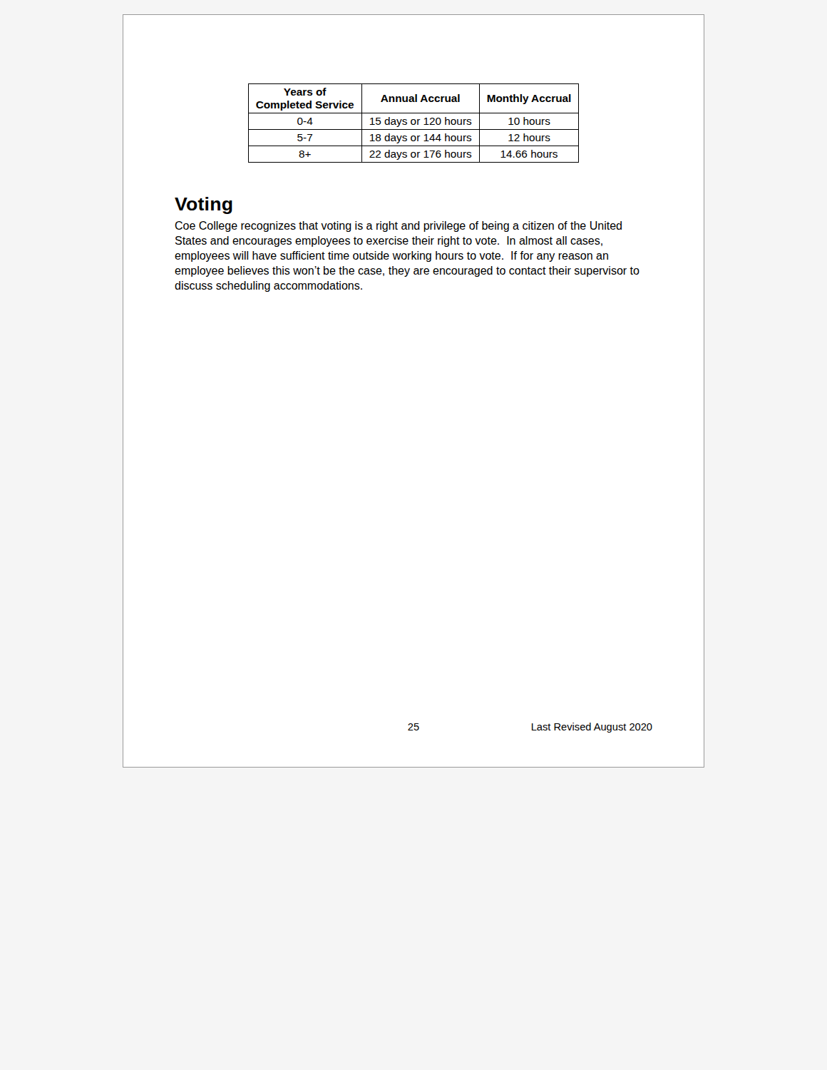| Years of Completed Service | Annual Accrual | Monthly Accrual |
| --- | --- | --- |
| 0-4 | 15 days or 120 hours | 10 hours |
| 5-7 | 18 days or 144 hours | 12 hours |
| 8+ | 22 days or 176 hours | 14.66 hours |
Voting
Coe College recognizes that voting is a right and privilege of being a citizen of the United States and encourages employees to exercise their right to vote. In almost all cases, employees will have sufficient time outside working hours to vote. If for any reason an employee believes this won’t be the case, they are encouraged to contact their supervisor to discuss scheduling accommodations.
25 Last Revised August 2020